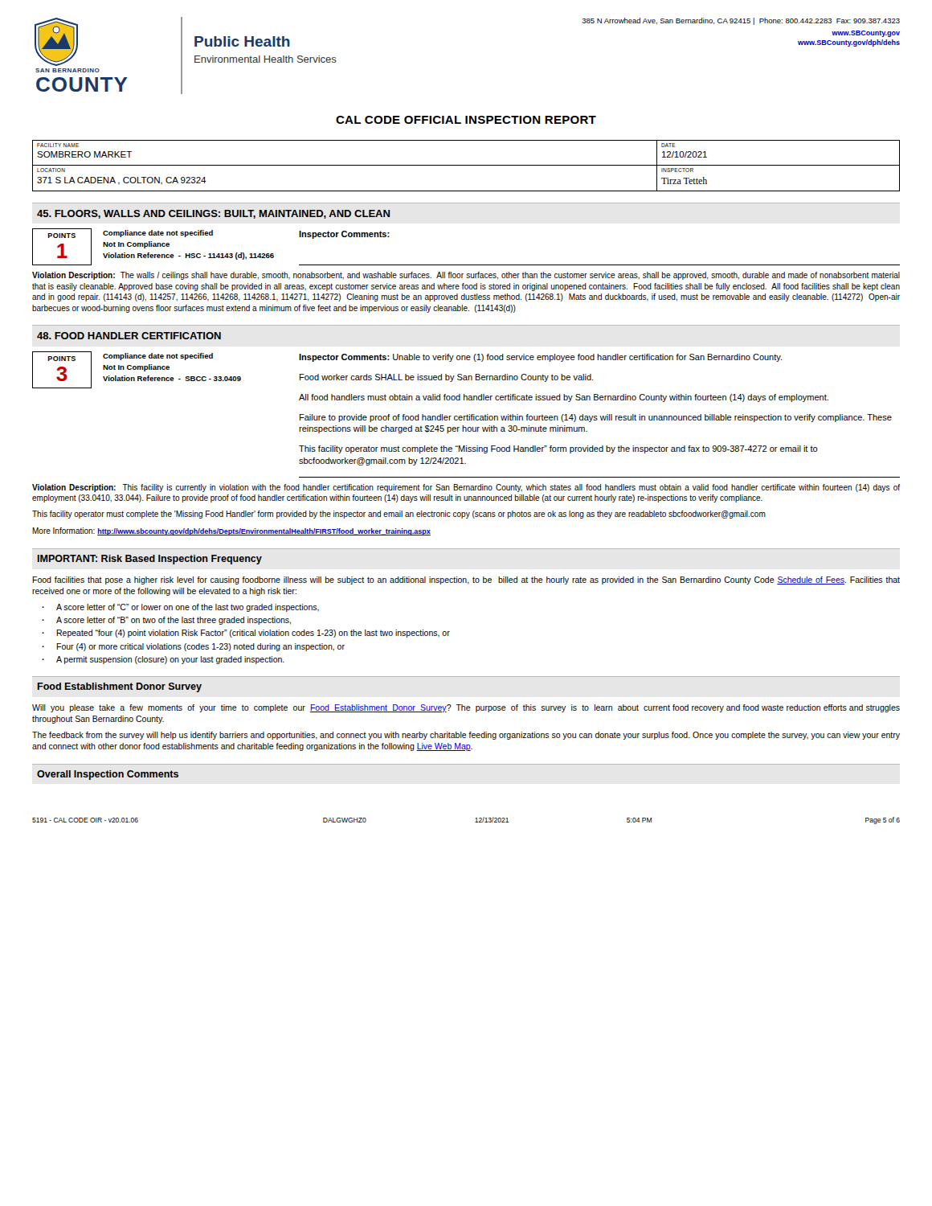385 N Arrowhead Ave, San Bernardino, CA 92415 | Phone: 800.442.2283 Fax: 909.387.4323
www.SBCounty.gov
www.SBCounty.gov/dph/dehs
SAN BERNARDINO
COUNTY
Public Health
Environmental Health Services
CAL CODE OFFICIAL INSPECTION REPORT
| FACILITY NAME SOMBRERO MARKET | DATE 12/10/2021 |
| LOCATION 371 S LA CADENA , COLTON, CA 92324 | INSPECTOR Tirza Tetteh |
45. FLOORS, WALLS AND CEILINGS: BUILT, MAINTAINED, AND CLEAN
POINTS
1
Compliance date not specified
Not In Compliance
Violation Reference - HSC - 114143 (d), 114266
Inspector Comments:
Violation Description: The walls / ceilings shall have durable, smooth, nonabsorbent, and washable surfaces. All floor surfaces, other than the customer service areas, shall be approved, smooth, durable and made of nonabsorbent material that is easily cleanable. Approved base coving shall be provided in all areas, except customer service areas and where food is stored in original unopened containers. Food facilities shall be fully enclosed. All food facilities shall be kept clean and in good repair. (114143 (d), 114257, 114266, 114268, 114268.1, 114271, 114272) Cleaning must be an approved dustless method. (114268.1) Mats and duckboards, if used, must be removable and easily cleanable. (114272) Open-air barbecues or wood-burning ovens floor surfaces must extend a minimum of five feet and be impervious or easily cleanable. (114143(d))
48. FOOD HANDLER CERTIFICATION
POINTS
3
Compliance date not specified
Not In Compliance
Violation Reference - SBCC - 33.0409
Inspector Comments: Unable to verify one (1) food service employee food handler certification for San Bernardino County.
Food worker cards SHALL be issued by San Bernardino County to be valid.
All food handlers must obtain a valid food handler certificate issued by San Bernardino County within fourteen (14) days of employment.
Failure to provide proof of food handler certification within fourteen (14) days will result in unannounced billable reinspection to verify compliance. These reinspections will be charged at $245 per hour with a 30-minute minimum.
This facility operator must complete the “Missing Food Handler” form provided by the inspector and fax to 909-387-4272 or email it to sbcfoodworker@gmail.com by 12/24/2021.
Violation Description: This facility is currently in violation with the food handler certification requirement for San Bernardino County, which states all food handlers must obtain a valid food handler certificate within fourteen (14) days of employment (33.0410, 33.044). Failure to provide proof of food handler certification within fourteen (14) days will result in unannounced billable (at our current hourly rate) re-inspections to verify compliance.
This facility operator must complete the 'Missing Food Handler' form provided by the inspector and email an electronic copy (scans or photos are ok as long as they are readableto sbcfoodworker@gmail.com
More Information: http://www.sbcounty.gov/dph/dehs/Depts/EnvironmentalHealth/FIRST/food_worker_training.aspx
IMPORTANT: Risk Based Inspection Frequency
Food facilities that pose a higher risk level for causing foodborne illness will be subject to an additional inspection, to be billed at the hourly rate as provided in the San Bernardino County Code Schedule of Fees. Facilities that received one or more of the following will be elevated to a high risk tier:
A score letter of “C” or lower on one of the last two graded inspections,
A score letter of “B” on two of the last three graded inspections,
Repeated “four (4) point violation Risk Factor” (critical violation codes 1-23) on the last two inspections, or
Four (4) or more critical violations (codes 1-23) noted during an inspection, or
A permit suspension (closure) on your last graded inspection.
Food Establishment Donor Survey
Will you please take a few moments of your time to complete our Food Establishment Donor Survey? The purpose of this survey is to learn about current food recovery and food waste reduction efforts and struggles throughout San Bernardino County.
The feedback from the survey will help us identify barriers and opportunities, and connect you with nearby charitable feeding organizations so you can donate your surplus food. Once you complete the survey, you can view your entry and connect with other donor food establishments and charitable feeding organizations in the following Live Web Map.
Overall Inspection Comments
5191 - CAL CODE OIR - v20.01.06 DALGWGHZ0 12/13/2021 5:04 PM Page 5 of 6